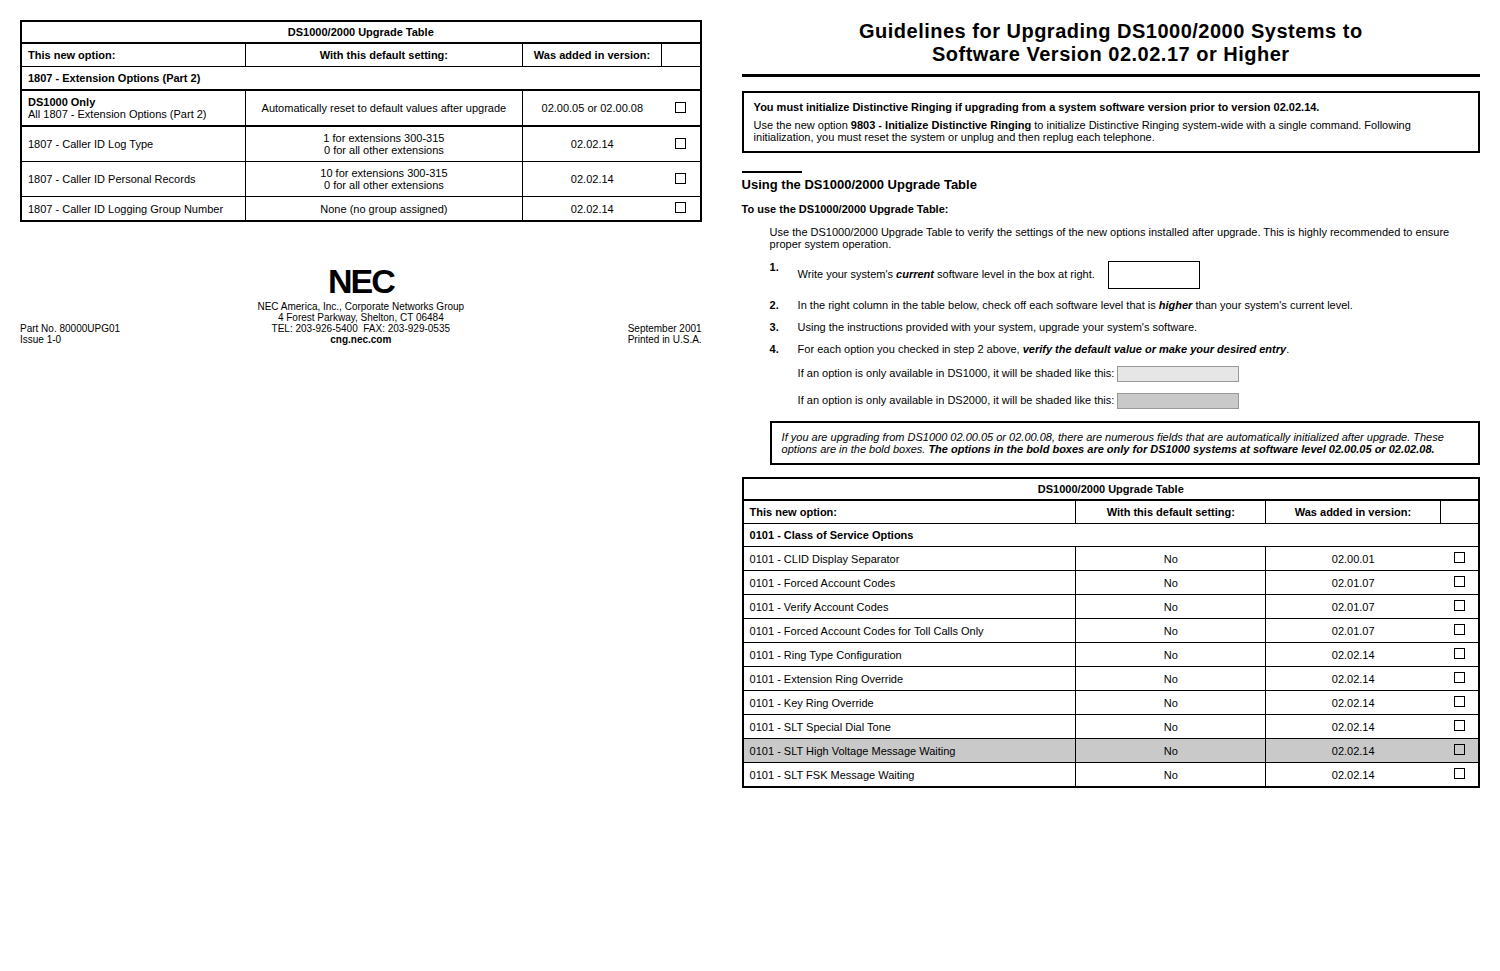DS1000/2000 Upgrade Table
| This new option: | With this default setting: | Was added in version: | |
| --- | --- | --- | --- |
| 1807 - Extension Options (Part 2) |
| DS1000 Only All 1807 - Extension Options (Part 2) | Automatically reset to default values after upgrade | 02.00.05 or 02.00.08 | |
| 1807 - Caller ID Log Type | 1 for extensions 300-315 0 for all other extensions | 02.02.14 | |
| 1807 - Caller ID Personal Records | 10 for extensions 300-315 0 for all other extensions | 02.02.14 | |
| 1807 - Caller ID Logging Group Number | None (no group assigned) | 02.02.14 | |
Part No. 80000UPG01
Issue 1-0
NEC
NEC America, Inc., Corporate Networks Group
4 Forest Parkway, Shelton, CT 06484
TEL: 203-926-5400 FAX: 203-929-0535
cng.nec.com
September 2001
Printed in U.S.A.
Guidelines for Upgrading DS1000/2000 Systems to Software Version 02.02.17 or Higher
You must initialize Distinctive Ringing if upgrading from a system software version prior to version 02.02.14.
Use the new option 9803 - Initialize Distinctive Ringing to initialize Distinctive Ringing system-wide with a single command. Following initialization, you must reset the system or unplug and then replug each telephone.
Using the DS1000/2000 Upgrade Table
To use the DS1000/2000 Upgrade Table:
Use the DS1000/2000 Upgrade Table to verify the settings of the new options installed after upgrade. This is highly recommended to ensure proper system operation.
Write your system's current software level in the box at right.
In the right column in the table below, check off each software level that is higher than your system's current level.
Using the instructions provided with your system, upgrade your system's software.
For each option you checked in step 2 above, verify the default value or make your desired entry.
If an option is only available in DS1000, it will be shaded like this:
If an option is only available in DS2000, it will be shaded like this:
If you are upgrading from DS1000 02.00.05 or 02.00.08, there are numerous fields that are automatically initialized after upgrade. These options are in the bold boxes. The options in the bold boxes are only for DS1000 systems at software level 02.00.05 or 02.02.08.
DS1000/2000 Upgrade Table
| This new option: | With this default setting: | Was added in version: | |
| --- | --- | --- | --- |
| 0101 - Class of Service Options |
| 0101 - CLID Display Separator | No | 02.00.01 | |
| 0101 - Forced Account Codes | No | 02.01.07 | |
| 0101 - Verify Account Codes | No | 02.01.07 | |
| 0101 - Forced Account Codes for Toll Calls Only | No | 02.01.07 | |
| 0101 - Ring Type Configuration | No | 02.02.14 | |
| 0101 - Extension Ring Override | No | 02.02.14 | |
| 0101 - Key Ring Override | No | 02.02.14 | |
| 0101 - SLT Special Dial Tone | No | 02.02.14 | |
| 0101 - SLT High Voltage Message Waiting | No | 02.02.14 | |
| 0101 - SLT FSK Message Waiting | No | 02.02.14 | |